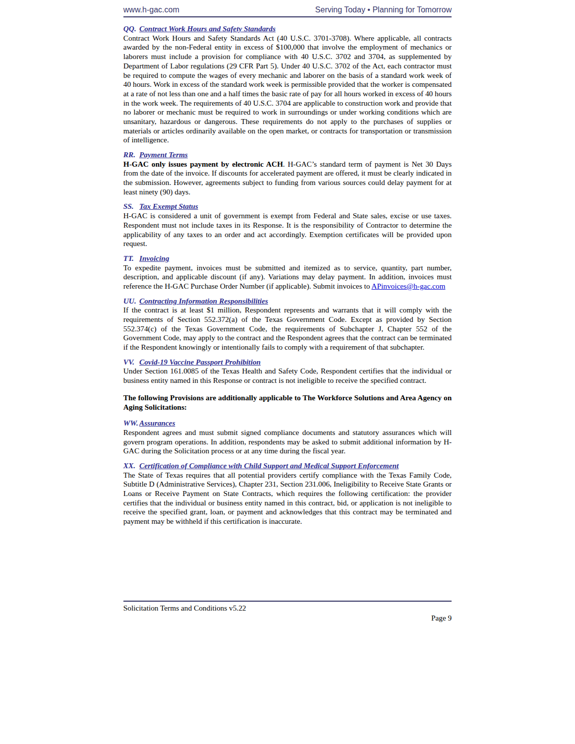www.h-gac.com
Serving Today • Planning for Tomorrow
QQ. Contract Work Hours and Safety Standards
Contract Work Hours and Safety Standards Act (40 U.S.C. 3701-3708). Where applicable, all contracts awarded by the non-Federal entity in excess of $100,000 that involve the employment of mechanics or laborers must include a provision for compliance with 40 U.S.C. 3702 and 3704, as supplemented by Department of Labor regulations (29 CFR Part 5). Under 40 U.S.C. 3702 of the Act, each contractor must be required to compute the wages of every mechanic and laborer on the basis of a standard work week of 40 hours. Work in excess of the standard work week is permissible provided that the worker is compensated at a rate of not less than one and a half times the basic rate of pay for all hours worked in excess of 40 hours in the work week. The requirements of 40 U.S.C. 3704 are applicable to construction work and provide that no laborer or mechanic must be required to work in surroundings or under working conditions which are unsanitary, hazardous or dangerous. These requirements do not apply to the purchases of supplies or materials or articles ordinarily available on the open market, or contracts for transportation or transmission of intelligence.
RR. Payment Terms
H-GAC only issues payment by electronic ACH. H-GAC’s standard term of payment is Net 30 Days from the date of the invoice. If discounts for accelerated payment are offered, it must be clearly indicated in the submission. However, agreements subject to funding from various sources could delay payment for at least ninety (90) days.
SS. Tax Exempt Status
H-GAC is considered a unit of government is exempt from Federal and State sales, excise or use taxes. Respondent must not include taxes in its Response. It is the responsibility of Contractor to determine the applicability of any taxes to an order and act accordingly. Exemption certificates will be provided upon request.
TT. Invoicing
To expedite payment, invoices must be submitted and itemized as to service, quantity, part number, description, and applicable discount (if any). Variations may delay payment. In addition, invoices must reference the H-GAC Purchase Order Number (if applicable). Submit invoices to APinvoices@h-gac.com
UU. Contracting Information Responsibilities
If the contract is at least $1 million, Respondent represents and warrants that it will comply with the requirements of Section 552.372(a) of the Texas Government Code. Except as provided by Section 552.374(c) of the Texas Government Code, the requirements of Subchapter J, Chapter 552 of the Government Code, may apply to the contract and the Respondent agrees that the contract can be terminated if the Respondent knowingly or intentionally fails to comply with a requirement of that subchapter.
VV. Covid-19 Vaccine Passport Prohibition
Under Section 161.0085 of the Texas Health and Safety Code, Respondent certifies that the individual or business entity named in this Response or contract is not ineligible to receive the specified contract.
The following Provisions are additionally applicable to The Workforce Solutions and Area Agency on Aging Solicitations:
WW. Assurances
Respondent agrees and must submit signed compliance documents and statutory assurances which will govern program operations. In addition, respondents may be asked to submit additional information by H-GAC during the Solicitation process or at any time during the fiscal year.
XX. Certification of Compliance with Child Support and Medical Support Enforcement
The State of Texas requires that all potential providers certify compliance with the Texas Family Code, Subtitle D (Administrative Services), Chapter 231, Section 231.006, Ineligibility to Receive State Grants or Loans or Receive Payment on State Contracts, which requires the following certification: the provider certifies that the individual or business entity named in this contract, bid, or application is not ineligible to receive the specified grant, loan, or payment and acknowledges that this contract may be terminated and payment may be withheld if this certification is inaccurate.
Solicitation Terms and Conditions v5.22
Page 9